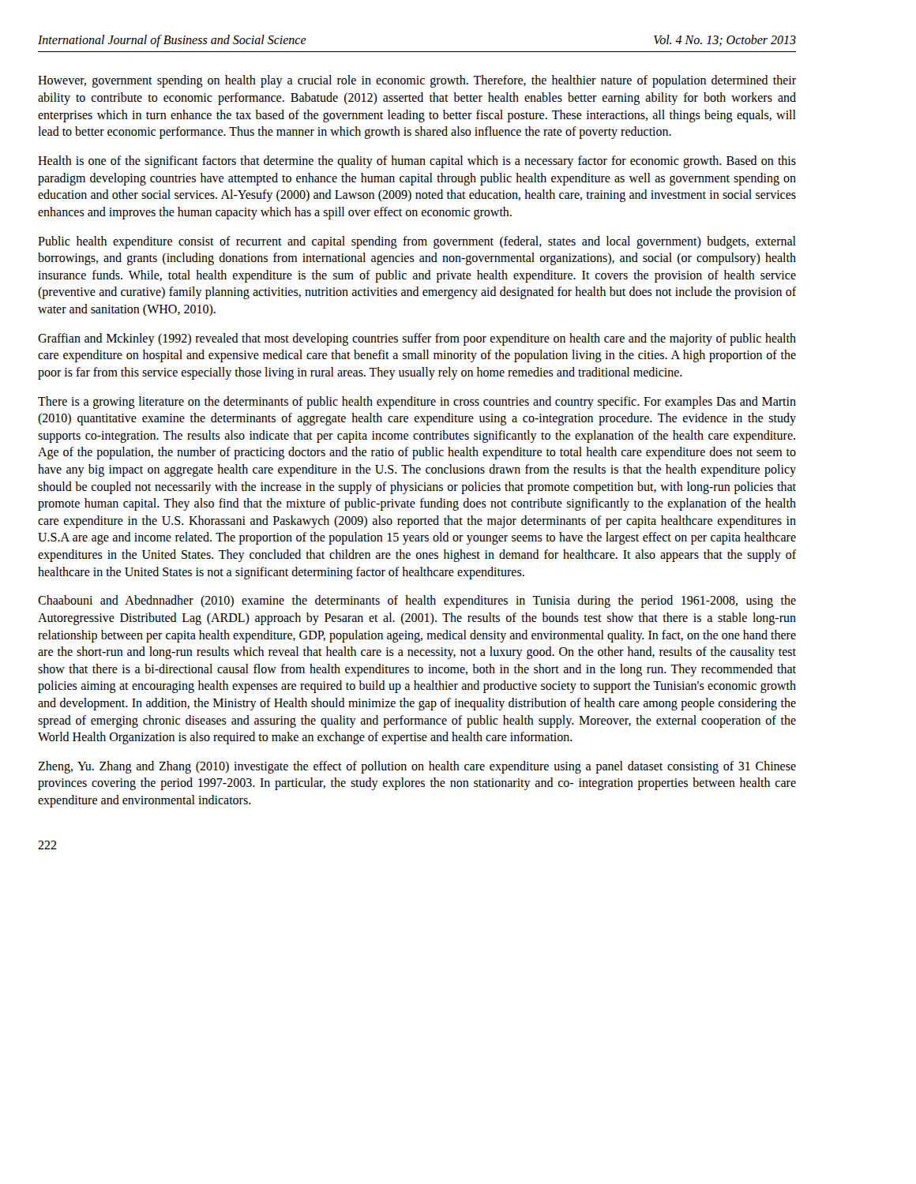International Journal of Business and Social Science Vol. 4 No. 13; October 2013
However, government spending on health play a crucial role in economic growth. Therefore, the healthier nature of population determined their ability to contribute to economic performance. Babatude (2012) asserted that better health enables better earning ability for both workers and enterprises which in turn enhance the tax based of the government leading to better fiscal posture. These interactions, all things being equals, will lead to better economic performance. Thus the manner in which growth is shared also influence the rate of poverty reduction.
Health is one of the significant factors that determine the quality of human capital which is a necessary factor for economic growth. Based on this paradigm developing countries have attempted to enhance the human capital through public health expenditure as well as government spending on education and other social services. Al-Yesufy (2000) and Lawson (2009) noted that education, health care, training and investment in social services enhances and improves the human capacity which has a spill over effect on economic growth.
Public health expenditure consist of recurrent and capital spending from government (federal, states and local government) budgets, external borrowings, and grants (including donations from international agencies and non-governmental organizations), and social (or compulsory) health insurance funds. While, total health expenditure is the sum of public and private health expenditure. It covers the provision of health service (preventive and curative) family planning activities, nutrition activities and emergency aid designated for health but does not include the provision of water and sanitation (WHO, 2010).
Graffian and Mckinley (1992) revealed that most developing countries suffer from poor expenditure on health care and the majority of public health care expenditure on hospital and expensive medical care that benefit a small minority of the population living in the cities. A high proportion of the poor is far from this service especially those living in rural areas. They usually rely on home remedies and traditional medicine.
There is a growing literature on the determinants of public health expenditure in cross countries and country specific. For examples Das and Martin (2010) quantitative examine the determinants of aggregate health care expenditure using a co-integration procedure. The evidence in the study supports co-integration. The results also indicate that per capita income contributes significantly to the explanation of the health care expenditure. Age of the population, the number of practicing doctors and the ratio of public health expenditure to total health care expenditure does not seem to have any big impact on aggregate health care expenditure in the U.S. The conclusions drawn from the results is that the health expenditure policy should be coupled not necessarily with the increase in the supply of physicians or policies that promote competition but, with long-run policies that promote human capital. They also find that the mixture of public-private funding does not contribute significantly to the explanation of the health care expenditure in the U.S. Khorassani and Paskawych (2009) also reported that the major determinants of per capita healthcare expenditures in U.S.A are age and income related. The proportion of the population 15 years old or younger seems to have the largest effect on per capita healthcare expenditures in the United States. They concluded that children are the ones highest in demand for healthcare. It also appears that the supply of healthcare in the United States is not a significant determining factor of healthcare expenditures.
Chaabouni and Abednnadher (2010) examine the determinants of health expenditures in Tunisia during the period 1961-2008, using the Autoregressive Distributed Lag (ARDL) approach by Pesaran et al. (2001). The results of the bounds test show that there is a stable long-run relationship between per capita health expenditure, GDP, population ageing, medical density and environmental quality. In fact, on the one hand there are the short-run and long-run results which reveal that health care is a necessity, not a luxury good. On the other hand, results of the causality test show that there is a bi-directional causal flow from health expenditures to income, both in the short and in the long run. They recommended that policies aiming at encouraging health expenses are required to build up a healthier and productive society to support the Tunisian's economic growth and development. In addition, the Ministry of Health should minimize the gap of inequality distribution of health care among people considering the spread of emerging chronic diseases and assuring the quality and performance of public health supply. Moreover, the external cooperation of the World Health Organization is also required to make an exchange of expertise and health care information.
Zheng, Yu. Zhang and Zhang (2010) investigate the effect of pollution on health care expenditure using a panel dataset consisting of 31 Chinese provinces covering the period 1997-2003. In particular, the study explores the non stationarity and co- integration properties between health care expenditure and environmental indicators.
222